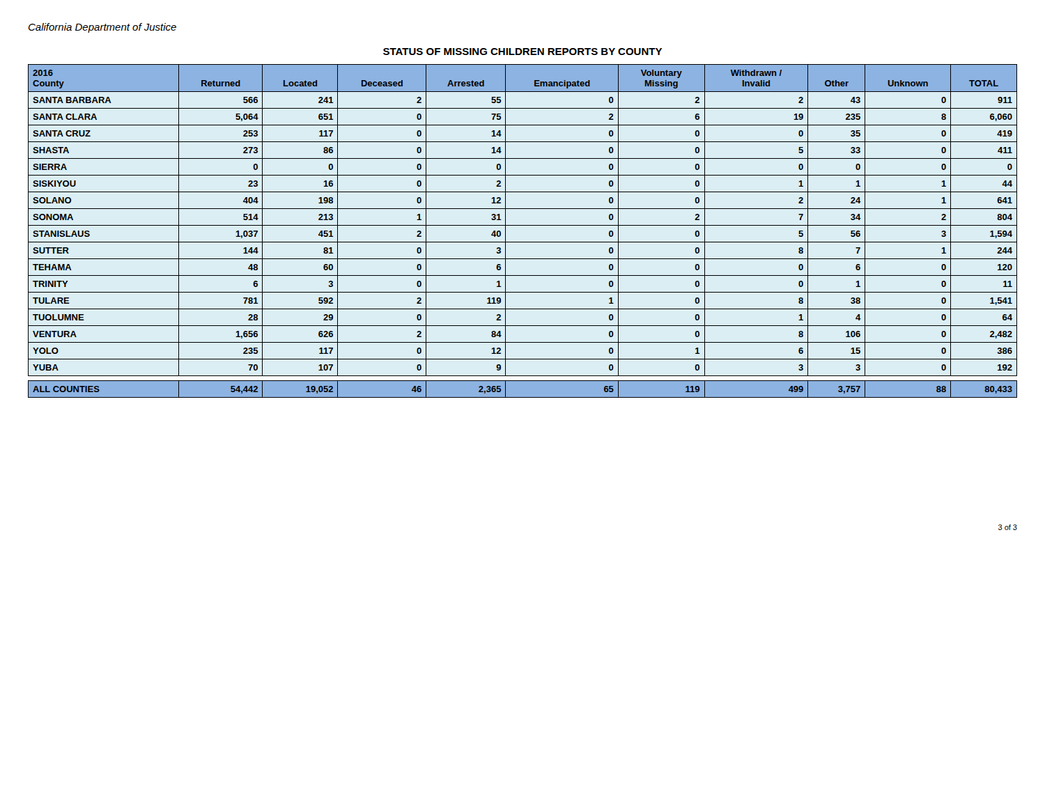California Department of Justice
STATUS OF MISSING CHILDREN REPORTS BY COUNTY
| 2016 County | Returned | Located | Deceased | Arrested | Emancipated | Voluntary Missing | Withdrawn / Invalid | Other | Unknown | TOTAL |
| --- | --- | --- | --- | --- | --- | --- | --- | --- | --- | --- |
| SANTA BARBARA | 566 | 241 | 2 | 55 | 0 | 2 | 2 | 43 | 0 | 911 |
| SANTA CLARA | 5,064 | 651 | 0 | 75 | 2 | 6 | 19 | 235 | 8 | 6,060 |
| SANTA CRUZ | 253 | 117 | 0 | 14 | 0 | 0 | 0 | 35 | 0 | 419 |
| SHASTA | 273 | 86 | 0 | 14 | 0 | 0 | 5 | 33 | 0 | 411 |
| SIERRA | 0 | 0 | 0 | 0 | 0 | 0 | 0 | 0 | 0 | 0 |
| SISKIYOU | 23 | 16 | 0 | 2 | 0 | 0 | 1 | 1 | 1 | 44 |
| SOLANO | 404 | 198 | 0 | 12 | 0 | 0 | 2 | 24 | 1 | 641 |
| SONOMA | 514 | 213 | 1 | 31 | 0 | 2 | 7 | 34 | 2 | 804 |
| STANISLAUS | 1,037 | 451 | 2 | 40 | 0 | 0 | 5 | 56 | 3 | 1,594 |
| SUTTER | 144 | 81 | 0 | 3 | 0 | 0 | 8 | 7 | 1 | 244 |
| TEHAMA | 48 | 60 | 0 | 6 | 0 | 0 | 0 | 6 | 0 | 120 |
| TRINITY | 6 | 3 | 0 | 1 | 0 | 0 | 0 | 1 | 0 | 11 |
| TULARE | 781 | 592 | 2 | 119 | 1 | 0 | 8 | 38 | 0 | 1,541 |
| TUOLUMNE | 28 | 29 | 0 | 2 | 0 | 0 | 1 | 4 | 0 | 64 |
| VENTURA | 1,656 | 626 | 2 | 84 | 0 | 0 | 8 | 106 | 0 | 2,482 |
| YOLO | 235 | 117 | 0 | 12 | 0 | 1 | 6 | 15 | 0 | 386 |
| YUBA | 70 | 107 | 0 | 9 | 0 | 0 | 3 | 3 | 0 | 192 |
| ALL COUNTIES | 54,442 | 19,052 | 46 | 2,365 | 65 | 119 | 499 | 3,757 | 88 | 80,433 |
3 of 3